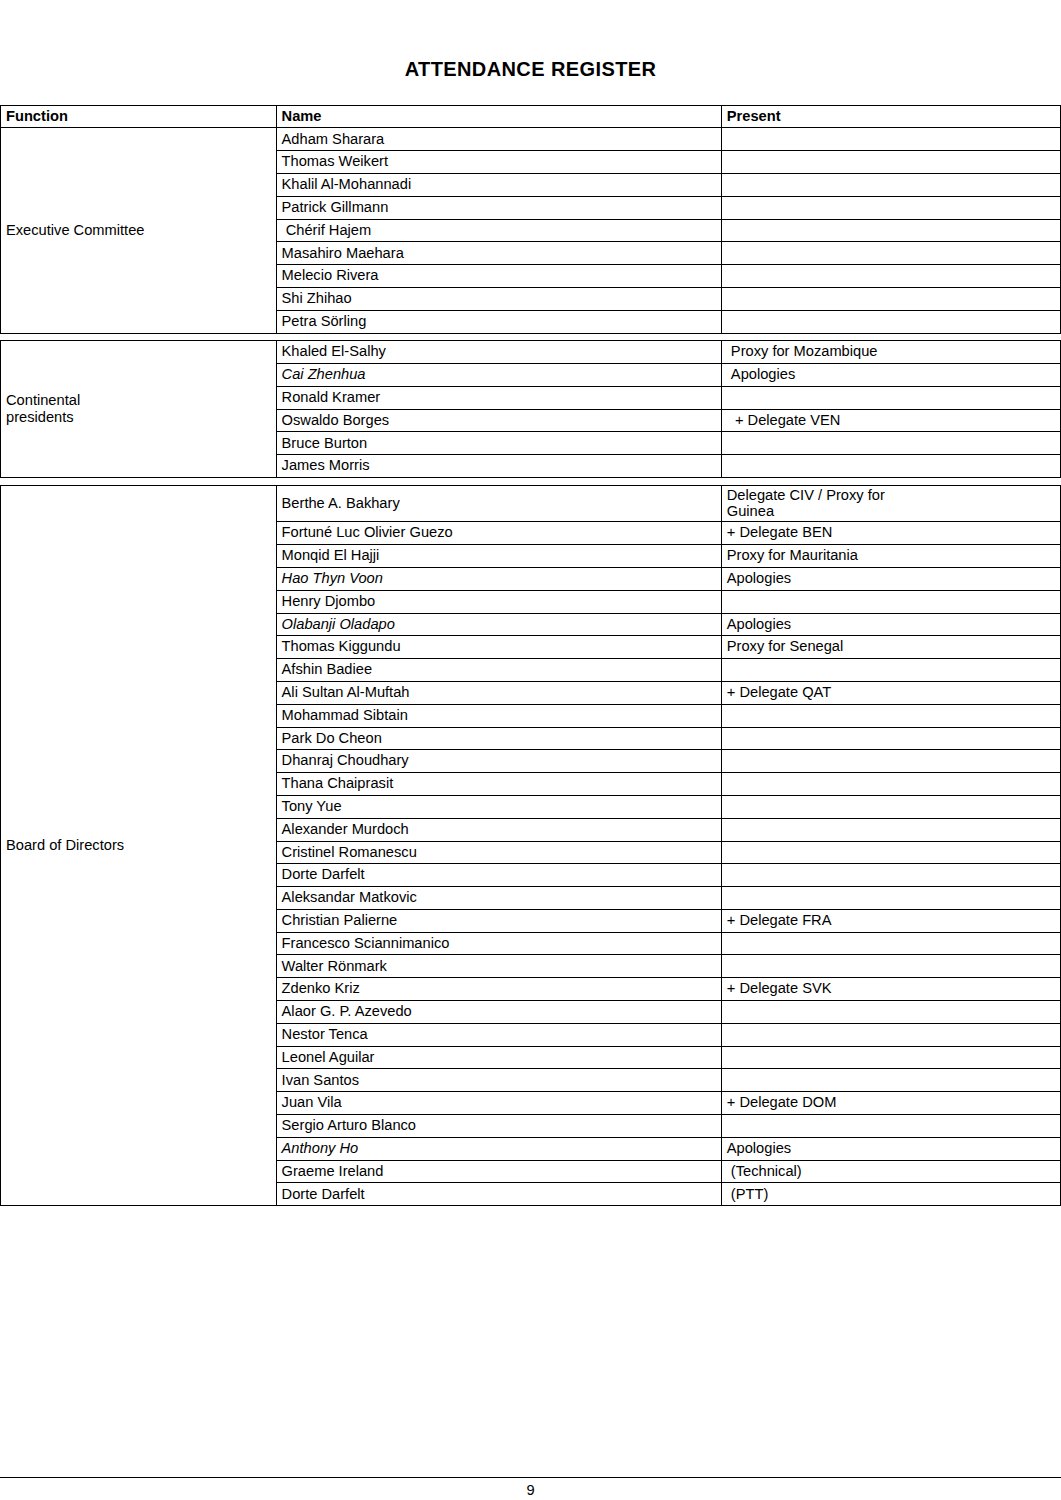ATTENDANCE REGISTER
| Function | Name | Present |
| --- | --- | --- |
| Executive Committee | Adham Sharara | |
| Thomas Weikert | |
| Khalil Al-Mohannadi | |
| Patrick Gillmann | |
| Chérif Hajem | |
| Masahiro Maehara | |
| Melecio Rivera | |
| Shi Zhihao | |
| Petra Sörling | |
| Continental presidents | Khaled El-Salhy | Proxy for Mozambique |
| Cai Zhenhua | Apologies |
| Ronald Kramer | |
| Oswaldo Borges | + Delegate VEN |
| Bruce Burton | |
| James Morris | |
| Board of Directors | Berthe A. Bakhary | Delegate CIV / Proxy for Guinea |
| Fortuné Luc Olivier Guezo | + Delegate BEN |
| Monqid El Hajji | Proxy for Mauritania |
| Hao Thyn Voon | Apologies |
| Henry Djombo | |
| Olabanji Oladapo | Apologies |
| Thomas Kiggundu | Proxy for Senegal |
| Afshin Badiee | |
| Ali Sultan Al-Muftah | + Delegate QAT |
| Mohammad Sibtain | |
| Park Do Cheon | |
| Dhanraj Choudhary | |
| Thana Chaiprasit | |
| Tony Yue | |
| Alexander Murdoch | |
| Cristinel Romanescu | |
| Dorte Darfelt | |
| Aleksandar Matkovic | |
| Christian Palierne | + Delegate FRA |
| Francesco Sciannimanico | |
| Walter Rönmark | |
| Zdenko Kriz | + Delegate SVK |
| Alaor G. P. Azevedo | |
| Nestor Tenca | |
| Leonel Aguilar | |
| Ivan Santos | |
| Juan Vila | + Delegate DOM |
| Sergio Arturo Blanco | |
| Anthony Ho | Apologies |
| Graeme Ireland | (Technical) |
| Dorte Darfelt | (PTT) |
9